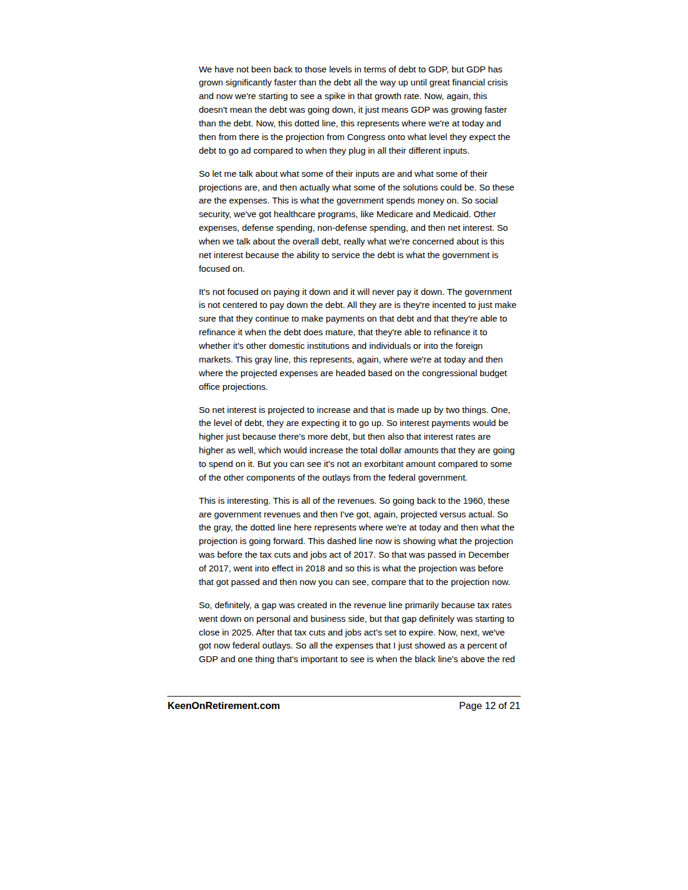We have not been back to those levels in terms of debt to GDP, but GDP has grown significantly faster than the debt all the way up until great financial crisis and now we're starting to see a spike in that growth rate. Now, again, this doesn't mean the debt was going down, it just means GDP was growing faster than the debt. Now, this dotted line, this represents where we're at today and then from there is the projection from Congress onto what level they expect the debt to go ad compared to when they plug in all their different inputs.
So let me talk about what some of their inputs are and what some of their projections are, and then actually what some of the solutions could be. So these are the expenses. This is what the government spends money on. So social security, we've got healthcare programs, like Medicare and Medicaid. Other expenses, defense spending, non-defense spending, and then net interest. So when we talk about the overall debt, really what we're concerned about is this net interest because the ability to service the debt is what the government is focused on.
It's not focused on paying it down and it will never pay it down. The government is not centered to pay down the debt. All they are is they're incented to just make sure that they continue to make payments on that debt and that they're able to refinance it when the debt does mature, that they're able to refinance it to whether it's other domestic institutions and individuals or into the foreign markets. This gray line, this represents, again, where we're at today and then where the projected expenses are headed based on the congressional budget office projections.
So net interest is projected to increase and that is made up by two things. One, the level of debt, they are expecting it to go up. So interest payments would be higher just because there's more debt, but then also that interest rates are higher as well, which would increase the total dollar amounts that they are going to spend on it. But you can see it's not an exorbitant amount compared to some of the other components of the outlays from the federal government.
This is interesting. This is all of the revenues. So going back to the 1960, these are government revenues and then I've got, again, projected versus actual. So the gray, the dotted line here represents where we're at today and then what the projection is going forward. This dashed line now is showing what the projection was before the tax cuts and jobs act of 2017. So that was passed in December of 2017, went into effect in 2018 and so this is what the projection was before that got passed and then now you can see, compare that to the projection now.
So, definitely, a gap was created in the revenue line primarily because tax rates went down on personal and business side, but that gap definitely was starting to close in 2025. After that tax cuts and jobs act's set to expire. Now, next, we've got now federal outlays. So all the expenses that I just showed as a percent of GDP and one thing that's important to see is when the black line's above the red
KeenOnRetirement.com Page 12 of 21